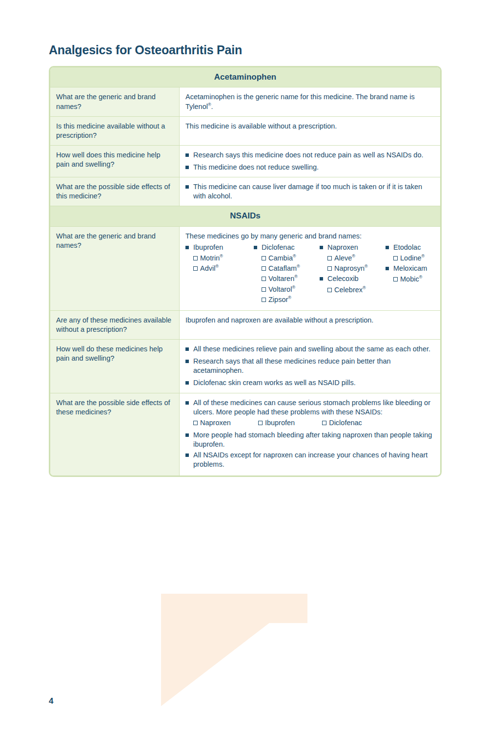Analgesics for Osteoarthritis Pain
| Acetaminophen |
| --- |
| What are the generic and brand names? | Acetaminophen is the generic name for this medicine. The brand name is Tylenol ® . |
| Is this medicine available without a prescription? | This medicine is available without a prescription. |
| How well does this medicine help pain and swelling? | Research says this medicine does not reduce pain as well as NSAIDs do. This medicine does not reduce swelling. |
| What are the possible side effects of this medicine? | This medicine can cause liver damage if too much is taken or if it is taken with alcohol. |
| NSAIDs |
| What are the generic and brand names? | These medicines go by many generic and brand names: Ibuprofen Motrin ® Advil ® Diclofenac Cambia ® Cataflam ® Voltaren ® Voltarol ® Zipsor ® Naproxen Aleve ® Naprosyn ® Celecoxib Celebrex ® Etodolac Lodine ® Meloxicam Mobic ® |
| Are any of these medicines available without a prescription? | Ibuprofen and naproxen are available without a prescription. |
| How well do these medicines help pain and swelling? | All these medicines relieve pain and swelling about the same as each other. Research says that all these medicines reduce pain better than acetaminophen. Diclofenac skin cream works as well as NSAID pills. |
| What are the possible side effects of these medicines? | All of these medicines can cause serious stomach problems like bleeding or ulcers. More people had these problems with these NSAIDs: Naproxen Ibuprofen Diclofenac More people had stomach bleeding after taking naproxen than people taking ibuprofen. All NSAIDs except for naproxen can increase your chances of having heart problems. |
4